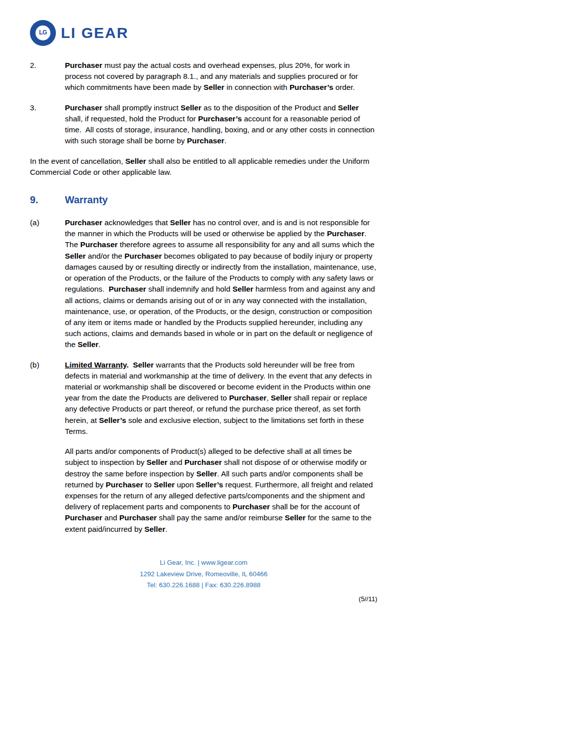LG LI GEAR
2.
Purchaser must pay the actual costs and overhead expenses, plus 20%, for work in process not covered by paragraph 8.1., and any materials and supplies procured or for which commitments have been made by Seller in connection with Purchaser’s order.
3.
Purchaser shall promptly instruct Seller as to the disposition of the Product and Seller shall, if requested, hold the Product for Purchaser’s account for a reasonable period of time. All costs of storage, insurance, handling, boxing, and or any other costs in connection with such storage shall be borne by Purchaser.
In the event of cancellation, Seller shall also be entitled to all applicable remedies under the Uniform Commercial Code or other applicable law.
9. Warranty
(a)
Purchaser acknowledges that Seller has no control over, and is and is not responsible for the manner in which the Products will be used or otherwise be applied by the Purchaser. The Purchaser therefore agrees to assume all responsibility for any and all sums which the Seller and/or the Purchaser becomes obligated to pay because of bodily injury or property damages caused by or resulting directly or indirectly from the installation, maintenance, use, or operation of the Products, or the failure of the Products to comply with any safety laws or regulations. Purchaser shall indemnify and hold Seller harmless from and against any and all actions, claims or demands arising out of or in any way connected with the installation, maintenance, use, or operation, of the Products, or the design, construction or composition of any item or items made or handled by the Products supplied hereunder, including any such actions, claims and demands based in whole or in part on the default or negligence of the Seller.
(b)
Limited Warranty. Seller warrants that the Products sold hereunder will be free from defects in material and workmanship at the time of delivery. In the event that any defects in material or workmanship shall be discovered or become evident in the Products within one year from the date the Products are delivered to Purchaser, Seller shall repair or replace any defective Products or part thereof, or refund the purchase price thereof, as set forth herein, at Seller’s sole and exclusive election, subject to the limitations set forth in these Terms.
All parts and/or components of Product(s) alleged to be defective shall at all times be subject to inspection by Seller and Purchaser shall not dispose of or otherwise modify or destroy the same before inspection by Seller. All such parts and/or components shall be returned by Purchaser to Seller upon Seller’s request. Furthermore, all freight and related expenses for the return of any alleged defective parts/components and the shipment and delivery of replacement parts and components to Purchaser shall be for the account of Purchaser and Purchaser shall pay the same and/or reimburse Seller for the same to the extent paid/incurred by Seller.
Li Gear, Inc. | www.ligear.com
1292 Lakeview Drive, Romeoville, IL 60466
Tel: 630.226.1688 | Fax: 630.226.8988
(5//11)